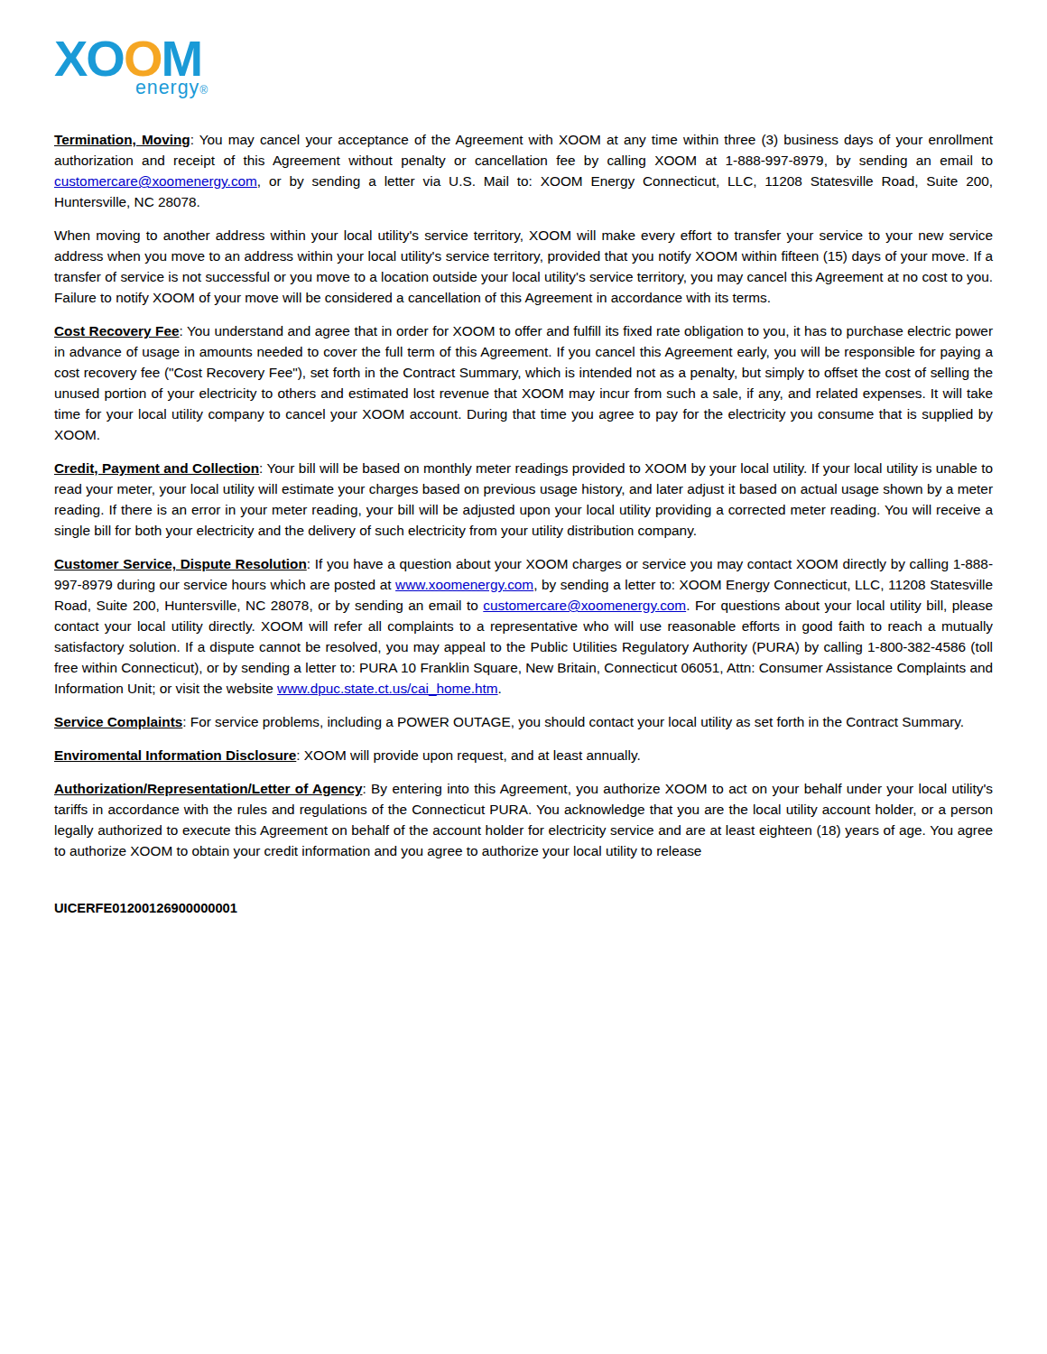XOOM
energy®
Termination, Moving: You may cancel your acceptance of the Agreement with XOOM at any time within three (3) business days of your enrollment authorization and receipt of this Agreement without penalty or cancellation fee by calling XOOM at 1-888-997-8979, by sending an email to customercare@xoomenergy.com, or by sending a letter via U.S. Mail to: XOOM Energy Connecticut, LLC, 11208 Statesville Road, Suite 200, Huntersville, NC 28078.
When moving to another address within your local utility's service territory, XOOM will make every effort to transfer your service to your new service address when you move to an address within your local utility's service territory, provided that you notify XOOM within fifteen (15) days of your move. If a transfer of service is not successful or you move to a location outside your local utility's service territory, you may cancel this Agreement at no cost to you. Failure to notify XOOM of your move will be considered a cancellation of this Agreement in accordance with its terms.
Cost Recovery Fee: You understand and agree that in order for XOOM to offer and fulfill its fixed rate obligation to you, it has to purchase electric power in advance of usage in amounts needed to cover the full term of this Agreement. If you cancel this Agreement early, you will be responsible for paying a cost recovery fee ("Cost Recovery Fee"), set forth in the Contract Summary, which is intended not as a penalty, but simply to offset the cost of selling the unused portion of your electricity to others and estimated lost revenue that XOOM may incur from such a sale, if any, and related expenses. It will take time for your local utility company to cancel your XOOM account. During that time you agree to pay for the electricity you consume that is supplied by XOOM.
Credit, Payment and Collection: Your bill will be based on monthly meter readings provided to XOOM by your local utility. If your local utility is unable to read your meter, your local utility will estimate your charges based on previous usage history, and later adjust it based on actual usage shown by a meter reading. If there is an error in your meter reading, your bill will be adjusted upon your local utility providing a corrected meter reading. You will receive a single bill for both your electricity and the delivery of such electricity from your utility distribution company.
Customer Service, Dispute Resolution: If you have a question about your XOOM charges or service you may contact XOOM directly by calling 1-888-997-8979 during our service hours which are posted at www.xoomenergy.com, by sending a letter to: XOOM Energy Connecticut, LLC, 11208 Statesville Road, Suite 200, Huntersville, NC 28078, or by sending an email to customercare@xoomenergy.com. For questions about your local utility bill, please contact your local utility directly. XOOM will refer all complaints to a representative who will use reasonable efforts in good faith to reach a mutually satisfactory solution. If a dispute cannot be resolved, you may appeal to the Public Utilities Regulatory Authority (PURA) by calling 1-800-382-4586 (toll free within Connecticut), or by sending a letter to: PURA 10 Franklin Square, New Britain, Connecticut 06051, Attn: Consumer Assistance Complaints and Information Unit; or visit the website www.dpuc.state.ct.us/cai_home.htm.
Service Complaints: For service problems, including a POWER OUTAGE, you should contact your local utility as set forth in the Contract Summary.
Enviromental Information Disclosure: XOOM will provide upon request, and at least annually.
Authorization/Representation/Letter of Agency: By entering into this Agreement, you authorize XOOM to act on your behalf under your local utility's tariffs in accordance with the rules and regulations of the Connecticut PURA. You acknowledge that you are the local utility account holder, or a person legally authorized to execute this Agreement on behalf of the account holder for electricity service and are at least eighteen (18) years of age. You agree to authorize XOOM to obtain your credit information and you agree to authorize your local utility to release
UICERFE01200126900000001